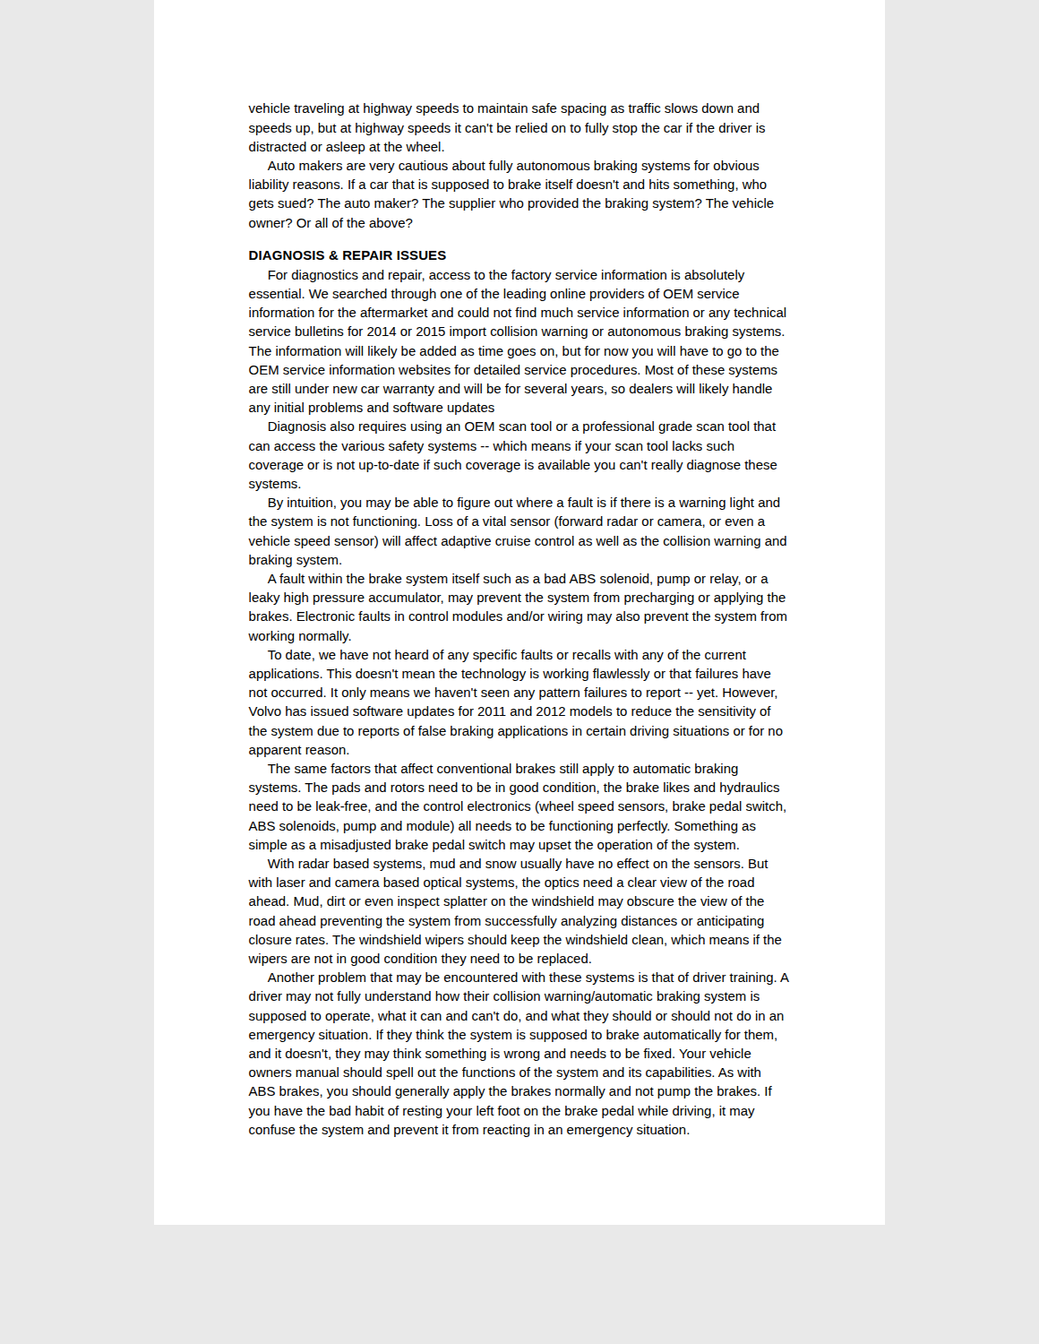vehicle traveling at highway speeds to maintain safe spacing as traffic slows down and speeds up, but at highway speeds it can't be relied on to fully stop the car if the driver is distracted or asleep at the wheel.
Auto makers are very cautious about fully autonomous braking systems for obvious liability reasons. If a car that is supposed to brake itself doesn't and hits something, who gets sued? The auto maker? The supplier who provided the braking system? The vehicle owner? Or all of the above?
DIAGNOSIS & REPAIR ISSUES
For diagnostics and repair, access to the factory service information is absolutely essential. We searched through one of the leading online providers of OEM service information for the aftermarket and could not find much service information or any technical service bulletins for 2014 or 2015 import collision warning or autonomous braking systems. The information will likely be added as time goes on, but for now you will have to go to the OEM service information websites for detailed service procedures. Most of these systems are still under new car warranty and will be for several years, so dealers will likely handle any initial problems and software updates
Diagnosis also requires using an OEM scan tool or a professional grade scan tool that can access the various safety systems -- which means if your scan tool lacks such coverage or is not up-to-date if such coverage is available you can't really diagnose these systems.
By intuition, you may be able to figure out where a fault is if there is a warning light and the system is not functioning. Loss of a vital sensor (forward radar or camera, or even a vehicle speed sensor) will affect adaptive cruise control as well as the collision warning and braking system.
A fault within the brake system itself such as a bad ABS solenoid, pump or relay, or a leaky high pressure accumulator, may prevent the system from precharging or applying the brakes. Electronic faults in control modules and/or wiring may also prevent the system from working normally.
To date, we have not heard of any specific faults or recalls with any of the current applications. This doesn't mean the technology is working flawlessly or that failures have not occurred. It only means we haven't seen any pattern failures to report -- yet. However, Volvo has issued software updates for 2011 and 2012 models to reduce the sensitivity of the system due to reports of false braking applications in certain driving situations or for no apparent reason.
The same factors that affect conventional brakes still apply to automatic braking systems. The pads and rotors need to be in good condition, the brake likes and hydraulics need to be leak-free, and the control electronics (wheel speed sensors, brake pedal switch, ABS solenoids, pump and module) all needs to be functioning perfectly. Something as simple as a misadjusted brake pedal switch may upset the operation of the system.
With radar based systems, mud and snow usually have no effect on the sensors. But with laser and camera based optical systems, the optics need a clear view of the road ahead. Mud, dirt or even inspect splatter on the windshield may obscure the view of the road ahead preventing the system from successfully analyzing distances or anticipating closure rates. The windshield wipers should keep the windshield clean, which means if the wipers are not in good condition they need to be replaced.
Another problem that may be encountered with these systems is that of driver training. A driver may not fully understand how their collision warning/automatic braking system is supposed to operate, what it can and can't do, and what they should or should not do in an emergency situation. If they think the system is supposed to brake automatically for them, and it doesn't, they may think something is wrong and needs to be fixed. Your vehicle owners manual should spell out the functions of the system and its capabilities. As with ABS brakes, you should generally apply the brakes normally and not pump the brakes. If you have the bad habit of resting your left foot on the brake pedal while driving, it may confuse the system and prevent it from reacting in an emergency situation.